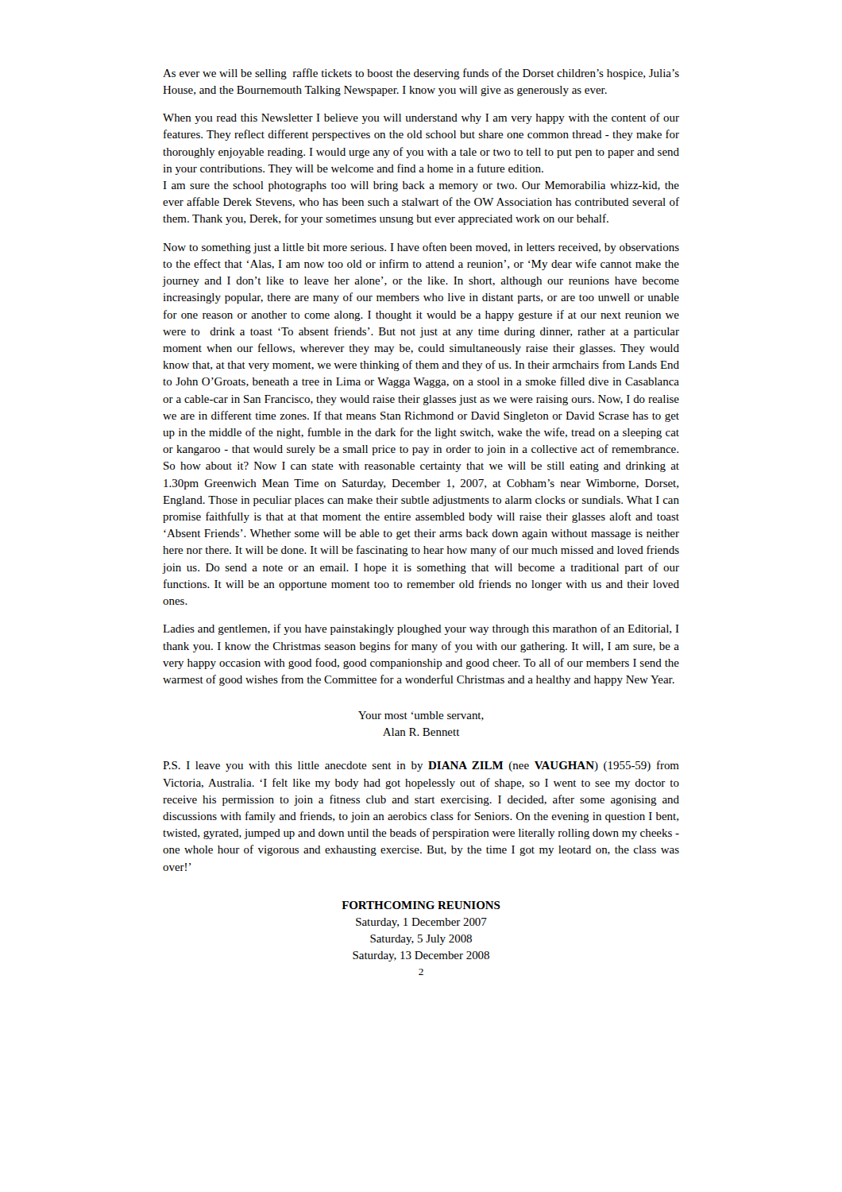As ever we will be selling raffle tickets to boost the deserving funds of the Dorset children’s hospice, Julia’s House, and the Bournemouth Talking Newspaper. I know you will give as generously as ever.
When you read this Newsletter I believe you will understand why I am very happy with the content of our features. They reflect different perspectives on the old school but share one common thread - they make for thoroughly enjoyable reading. I would urge any of you with a tale or two to tell to put pen to paper and send in your contributions. They will be welcome and find a home in a future edition.
I am sure the school photographs too will bring back a memory or two. Our Memorabilia whizz-kid, the ever affable Derek Stevens, who has been such a stalwart of the OW Association has contributed several of them. Thank you, Derek, for your sometimes unsung but ever appreciated work on our behalf.
Now to something just a little bit more serious. I have often been moved, in letters received, by observations to the effect that ‘Alas, I am now too old or infirm to attend a reunion’, or ‘My dear wife cannot make the journey and I don’t like to leave her alone’, or the like. In short, although our reunions have become increasingly popular, there are many of our members who live in distant parts, or are too unwell or unable for one reason or another to come along. I thought it would be a happy gesture if at our next reunion we were to drink a toast ‘To absent friends’. But not just at any time during dinner, rather at a particular moment when our fellows, wherever they may be, could simultaneously raise their glasses. They would know that, at that very moment, we were thinking of them and they of us. In their armchairs from Lands End to John O’Groats, beneath a tree in Lima or Wagga Wagga, on a stool in a smoke filled dive in Casablanca or a cable-car in San Francisco, they would raise their glasses just as we were raising ours. Now, I do realise we are in different time zones. If that means Stan Richmond or David Singleton or David Scrase has to get up in the middle of the night, fumble in the dark for the light switch, wake the wife, tread on a sleeping cat or kangaroo - that would surely be a small price to pay in order to join in a collective act of remembrance. So how about it? Now I can state with reasonable certainty that we will be still eating and drinking at 1.30pm Greenwich Mean Time on Saturday, December 1, 2007, at Cobham’s near Wimborne, Dorset, England. Those in peculiar places can make their subtle adjustments to alarm clocks or sundials. What I can promise faithfully is that at that moment the entire assembled body will raise their glasses aloft and toast ‘Absent Friends’. Whether some will be able to get their arms back down again without massage is neither here nor there. It will be done. It will be fascinating to hear how many of our much missed and loved friends join us. Do send a note or an email. I hope it is something that will become a traditional part of our functions. It will be an opportune moment too to remember old friends no longer with us and their loved ones.
Ladies and gentlemen, if you have painstakingly ploughed your way through this marathon of an Editorial, I thank you. I know the Christmas season begins for many of you with our gathering. It will, I am sure, be a very happy occasion with good food, good companionship and good cheer. To all of our members I send the warmest of good wishes from the Committee for a wonderful Christmas and a healthy and happy New Year.
Your most ‘umble servant,
Alan R. Bennett
P.S. I leave you with this little anecdote sent in by DIANA ZILM (nee VAUGHAN) (1955-59) from Victoria, Australia. ‘I felt like my body had got hopelessly out of shape, so I went to see my doctor to receive his permission to join a fitness club and start exercising. I decided, after some agonising and discussions with family and friends, to join an aerobics class for Seniors. On the evening in question I bent, twisted, gyrated, jumped up and down until the beads of perspiration were literally rolling down my cheeks - one whole hour of vigorous and exhausting exercise. But, by the time I got my leotard on, the class was over!’
FORTHCOMING REUNIONS
Saturday, 1 December 2007
Saturday, 5 July 2008
Saturday, 13 December 2008
2